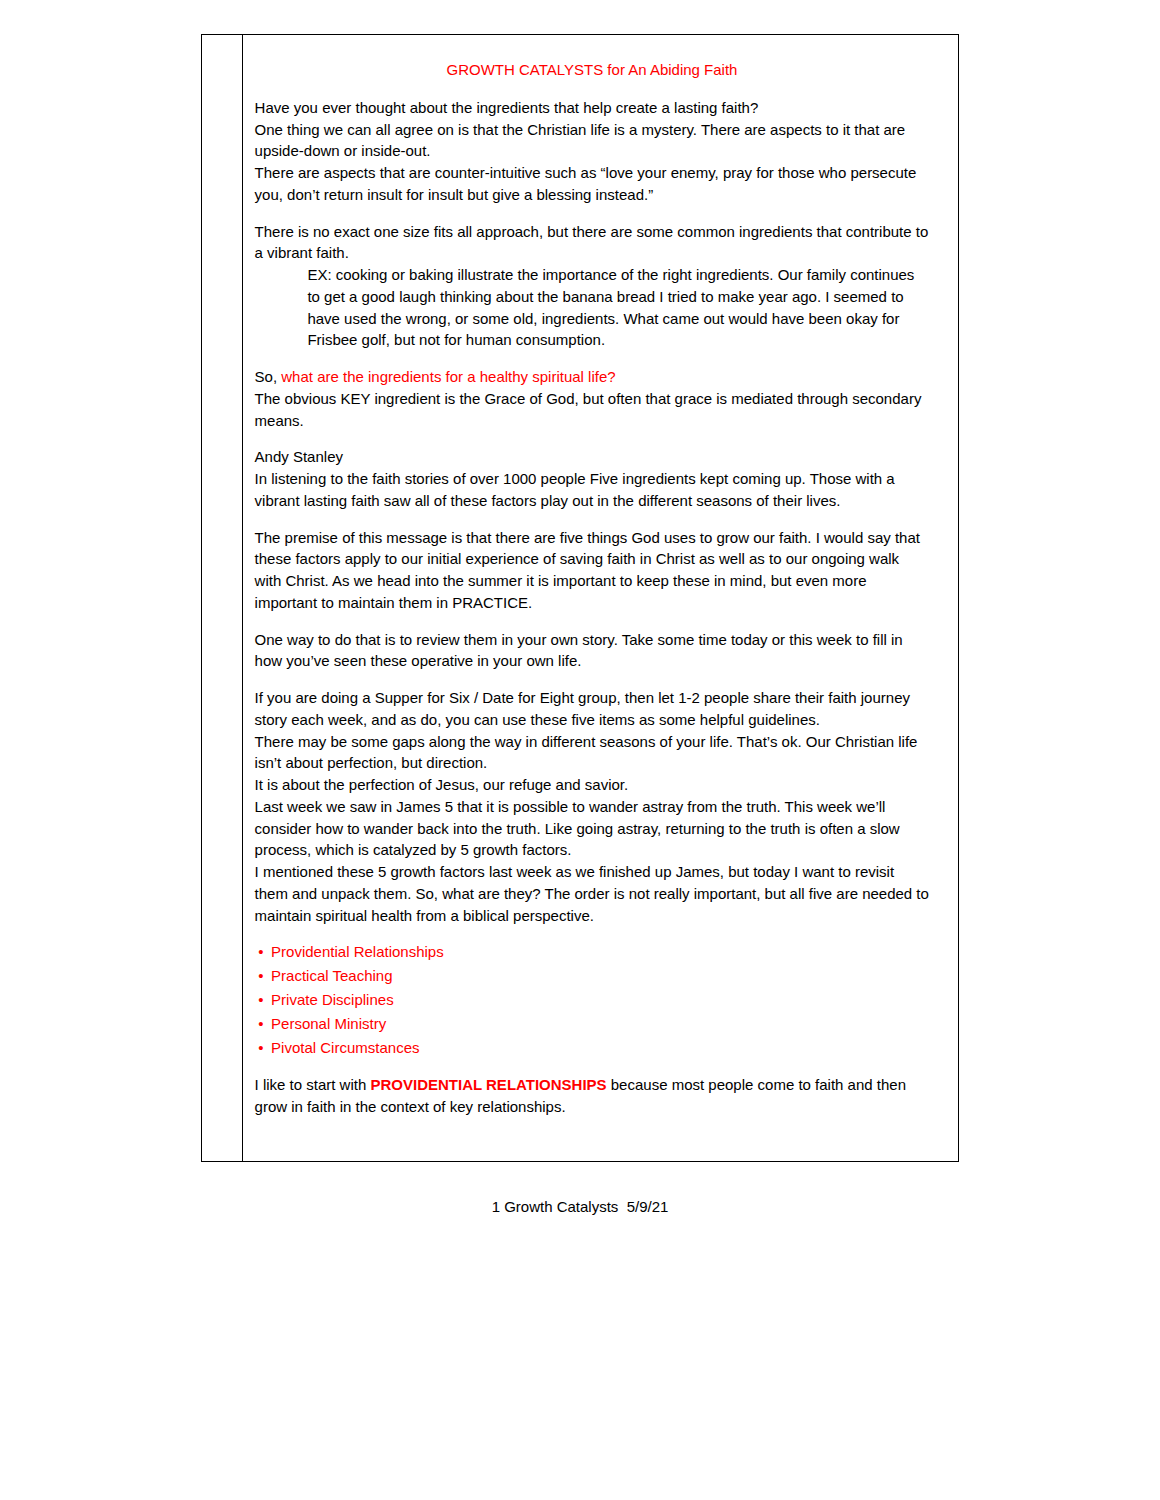GROWTH CATALYSTS for An Abiding Faith
Have you ever thought about the ingredients that help create a lasting faith?
One thing we can all agree on is that the Christian life is a mystery. There are aspects to it that are upside-down or inside-out.
There are aspects that are counter-intuitive such as “love your enemy, pray for those who persecute you, don’t return insult for insult but give a blessing instead.”
There is no exact one size fits all approach, but there are some common ingredients that contribute to a vibrant faith.
EX: cooking or baking illustrate the importance of the right ingredients. Our family continues to get a good laugh thinking about the banana bread I tried to make year ago. I seemed to have used the wrong, or some old, ingredients. What came out would have been okay for Frisbee golf, but not for human consumption.
So, what are the ingredients for a healthy spiritual life?
The obvious KEY ingredient is the Grace of God, but often that grace is mediated through secondary means.
Andy Stanley
In listening to the faith stories of over 1000 people Five ingredients kept coming up. Those with a vibrant lasting faith saw all of these factors play out in the different seasons of their lives.
The premise of this message is that there are five things God uses to grow our faith. I would say that these factors apply to our initial experience of saving faith in Christ as well as to our ongoing walk with Christ. As we head into the summer it is important to keep these in mind, but even more important to maintain them in PRACTICE.
One way to do that is to review them in your own story. Take some time today or this week to fill in how you’ve seen these operative in your own life.
If you are doing a Supper for Six / Date for Eight group, then let 1-2 people share their faith journey story each week, and as do, you can use these five items as some helpful guidelines.
There may be some gaps along the way in different seasons of your life. That’s ok. Our Christian life isn’t about perfection, but direction.
It is about the perfection of Jesus, our refuge and savior.
Last week we saw in James 5 that it is possible to wander astray from the truth. This week we’ll consider how to wander back into the truth. Like going astray, returning to the truth is often a slow process, which is catalyzed by 5 growth factors.
I mentioned these 5 growth factors last week as we finished up James, but today I want to revisit them and unpack them. So, what are they? The order is not really important, but all five are needed to maintain spiritual health from a biblical perspective.
Providential Relationships
Practical Teaching
Private Disciplines
Personal Ministry
Pivotal Circumstances
I like to start with PROVIDENTIAL RELATIONSHIPS because most people come to faith and then grow in faith in the context of key relationships.
1 Growth Catalysts 5/9/21